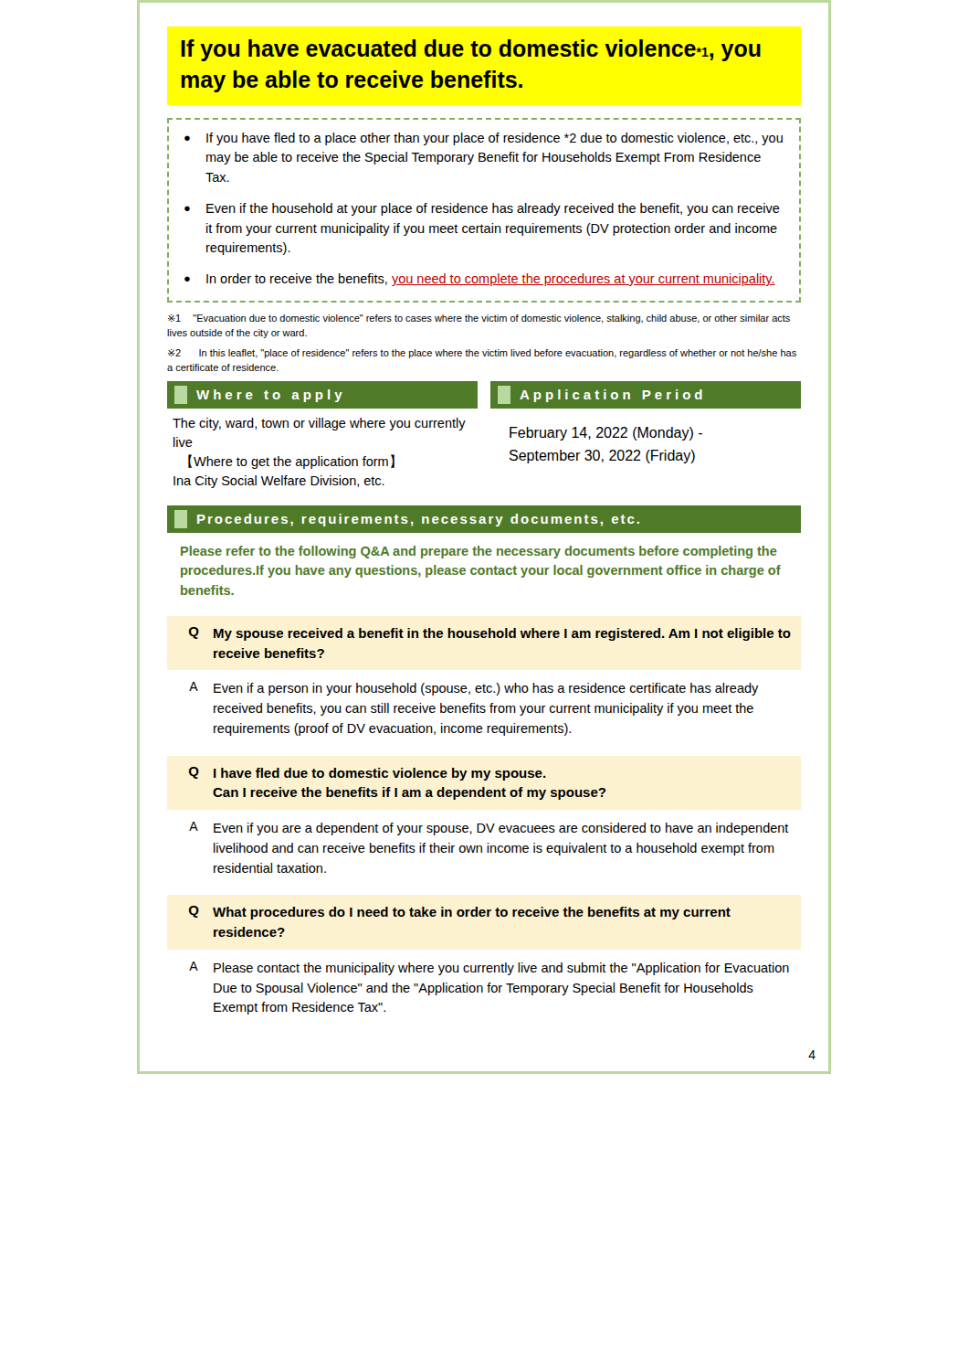If you have evacuated due to domestic violence*1, you may be able to receive benefits.
If you have fled to a place other than your place of residence *2 due to domestic violence, etc., you may be able to receive the Special Temporary Benefit for Households Exempt From Residence Tax.
Even if the household at your place of residence has already received the benefit, you can receive it from your current municipality if you meet certain requirements (DV protection order and income requirements).
In order to receive the benefits, you need to complete the procedures at your current municipality.
※1 "Evacuation due to domestic violence" refers to cases where the victim of domestic violence, stalking, child abuse, or other similar acts lives outside of the city or ward.
※2 In this leaflet, "place of residence" refers to the place where the victim lived before evacuation, regardless of whether or not he/she has a certificate of residence.
Where to apply
The city, ward, town or village where you currently live
【Where to get the application form】
Ina City Social Welfare Division, etc.
Application Period
February 14, 2022 (Monday) -
September 30, 2022 (Friday)
Procedures, requirements, necessary documents, etc.
Please refer to the following Q&A and prepare the necessary documents before completing the procedures.If you have any questions, please contact your local government office in charge of benefits.
Q
My spouse received a benefit in the household where I am registered. Am I not eligible to receive benefits?
A
Even if a person in your household (spouse, etc.) who has a residence certificate has already received benefits, you can still receive benefits from your current municipality if you meet the requirements (proof of DV evacuation, income requirements).
Q
I have fled due to domestic violence by my spouse.
Can I receive the benefits if I am a dependent of my spouse?
A
Even if you are a dependent of your spouse, DV evacuees are considered to have an independent livelihood and can receive benefits if their own income is equivalent to a household exempt from residential taxation.
Q
What procedures do I need to take in order to receive the benefits at my current residence?
A
Please contact the municipality where you currently live and submit the "Application for Evacuation Due to Spousal Violence" and the "Application for Temporary Special Benefit for Households Exempt from Residence Tax".
4